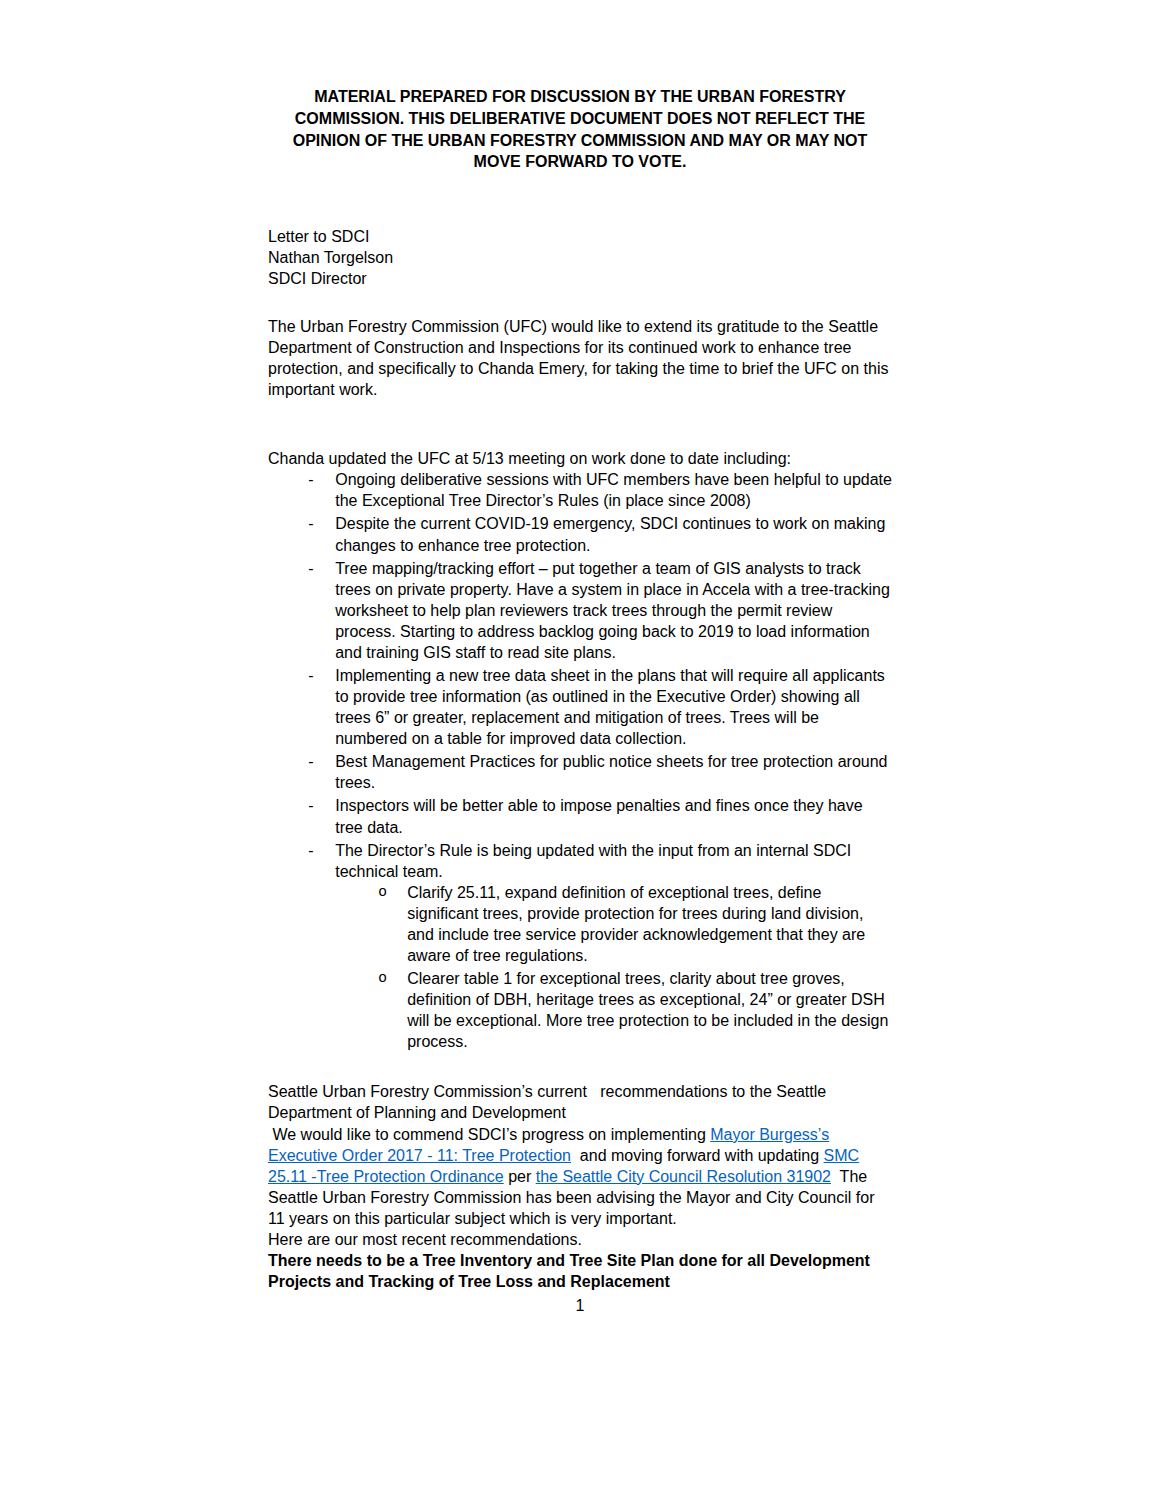MATERIAL PREPARED FOR DISCUSSION BY THE URBAN FORESTRY COMMISSION. THIS DELIBERATIVE DOCUMENT DOES NOT REFLECT THE OPINION OF THE URBAN FORESTRY COMMISSION AND MAY OR MAY NOT MOVE FORWARD TO VOTE.
Letter to SDCI
Nathan Torgelson
SDCI Director
The Urban Forestry Commission (UFC) would like to extend its gratitude to the Seattle Department of Construction and Inspections for its continued work to enhance tree protection, and specifically to Chanda Emery, for taking the time to brief the UFC on this important work.
Chanda updated the UFC at 5/13 meeting on work done to date including:
Ongoing deliberative sessions with UFC members have been helpful to update the Exceptional Tree Director’s Rules (in place since 2008)
Despite the current COVID-19 emergency, SDCI continues to work on making changes to enhance tree protection.
Tree mapping/tracking effort – put together a team of GIS analysts to track trees on private property. Have a system in place in Accela with a tree-tracking worksheet to help plan reviewers track trees through the permit review process. Starting to address backlog going back to 2019 to load information and training GIS staff to read site plans.
Implementing a new tree data sheet in the plans that will require all applicants to provide tree information (as outlined in the Executive Order) showing all trees 6” or greater, replacement and mitigation of trees. Trees will be numbered on a table for improved data collection.
Best Management Practices for public notice sheets for tree protection around trees.
Inspectors will be better able to impose penalties and fines once they have tree data.
The Director’s Rule is being updated with the input from an internal SDCI technical team.
Clarify 25.11, expand definition of exceptional trees, define significant trees, provide protection for trees during land division, and include tree service provider acknowledgement that they are aware of tree regulations.
Clearer table 1 for exceptional trees, clarity about tree groves, definition of DBH, heritage trees as exceptional, 24” or greater DSH will be exceptional. More tree protection to be included in the design process.
Seattle Urban Forestry Commission’s current recommendations to the Seattle Department of Planning and Development
We would like to commend SDCI’s progress on implementing Mayor Burgess’s Executive Order 2017 - 11: Tree Protection and moving forward with updating SMC 25.11 -Tree Protection Ordinance per the Seattle City Council Resolution 31902 The Seattle Urban Forestry Commission has been advising the Mayor and City Council for 11 years on this particular subject which is very important.
Here are our most recent recommendations.
There needs to be a Tree Inventory and Tree Site Plan done for all Development Projects and Tracking of Tree Loss and Replacement
1